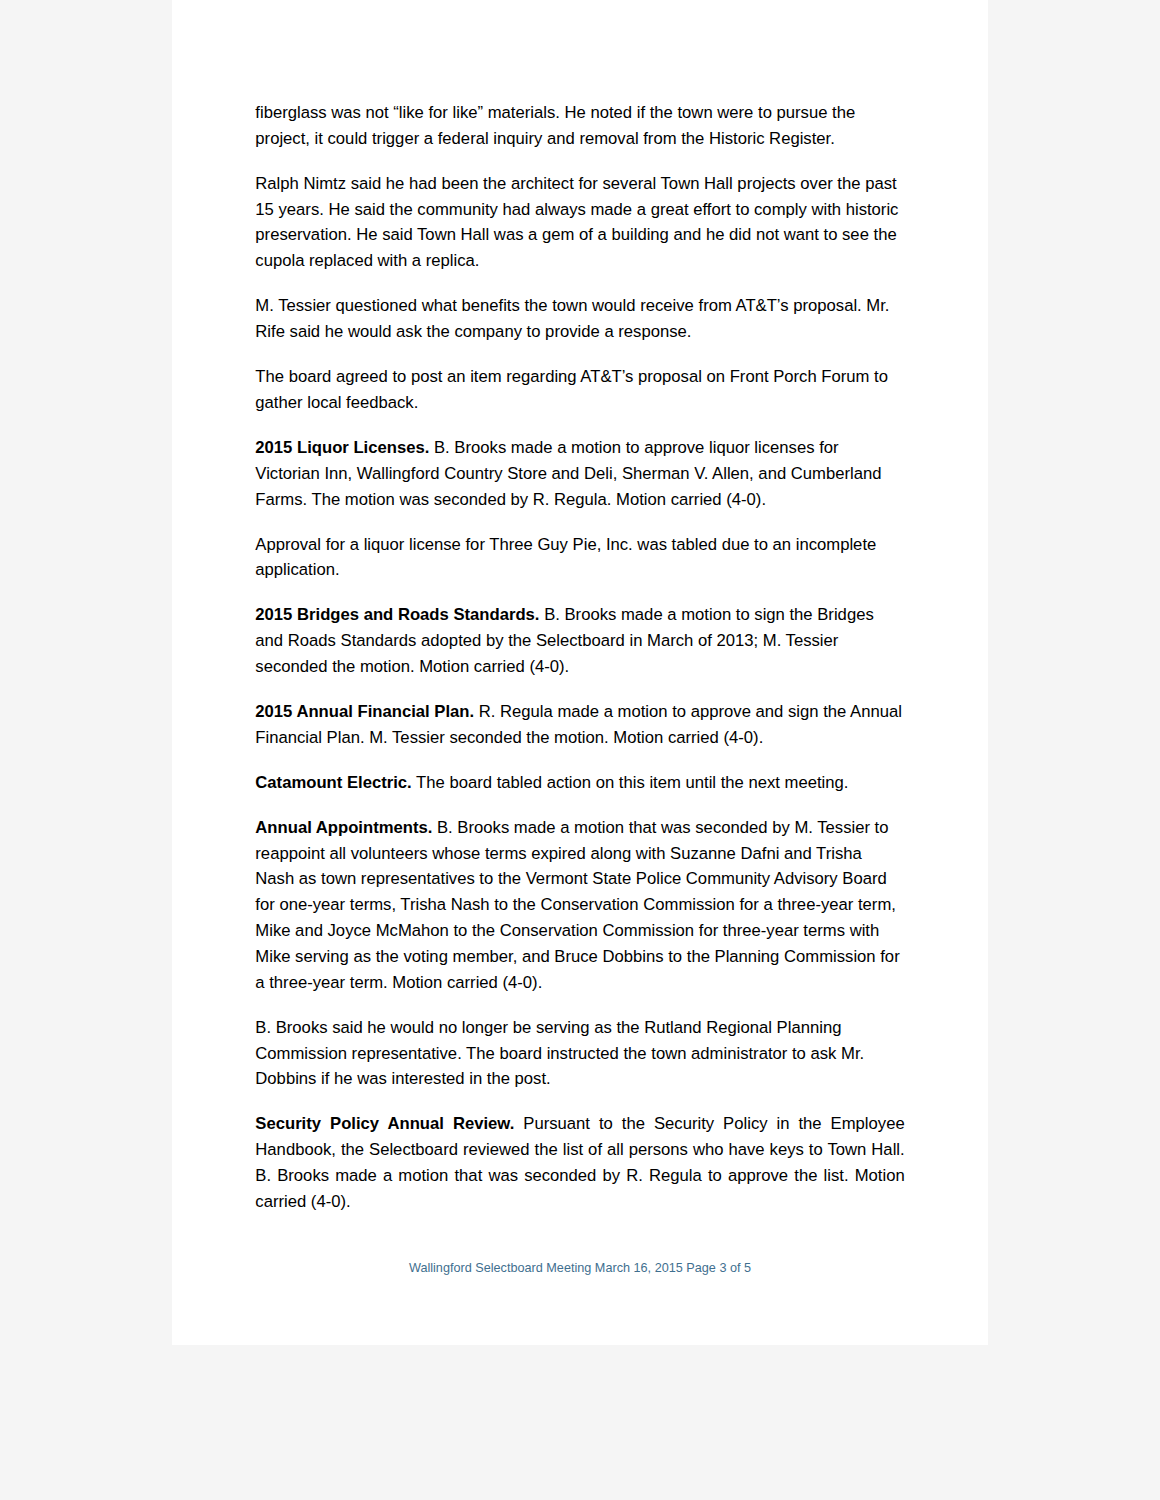fiberglass was not “like for like” materials. He noted if the town were to pursue the project, it could trigger a federal inquiry and removal from the Historic Register.
Ralph Nimtz said he had been the architect for several Town Hall projects over the past 15 years. He said the community had always made a great effort to comply with historic preservation. He said Town Hall was a gem of a building and he did not want to see the cupola replaced with a replica.
M. Tessier questioned what benefits the town would receive from AT&T’s proposal. Mr. Rife said he would ask the company to provide a response.
The board agreed to post an item regarding AT&T’s proposal on Front Porch Forum to gather local feedback.
2015 Liquor Licenses. B. Brooks made a motion to approve liquor licenses for Victorian Inn, Wallingford Country Store and Deli, Sherman V. Allen, and Cumberland Farms. The motion was seconded by R. Regula. Motion carried (4-0).
Approval for a liquor license for Three Guy Pie, Inc. was tabled due to an incomplete application.
2015 Bridges and Roads Standards. B. Brooks made a motion to sign the Bridges and Roads Standards adopted by the Selectboard in March of 2013; M. Tessier seconded the motion. Motion carried (4-0).
2015 Annual Financial Plan. R. Regula made a motion to approve and sign the Annual Financial Plan. M. Tessier seconded the motion. Motion carried (4-0).
Catamount Electric. The board tabled action on this item until the next meeting.
Annual Appointments. B. Brooks made a motion that was seconded by M. Tessier to reappoint all volunteers whose terms expired along with Suzanne Dafni and Trisha Nash as town representatives to the Vermont State Police Community Advisory Board for one-year terms, Trisha Nash to the Conservation Commission for a three-year term, Mike and Joyce McMahon to the Conservation Commission for three-year terms with Mike serving as the voting member, and Bruce Dobbins to the Planning Commission for a three-year term. Motion carried (4-0).
B. Brooks said he would no longer be serving as the Rutland Regional Planning Commission representative. The board instructed the town administrator to ask Mr. Dobbins if he was interested in the post.
Security Policy Annual Review. Pursuant to the Security Policy in the Employee Handbook, the Selectboard reviewed the list of all persons who have keys to Town Hall. B. Brooks made a motion that was seconded by R. Regula to approve the list. Motion carried (4-0).
Wallingford Selectboard Meeting March 16, 2015 Page 3 of 5